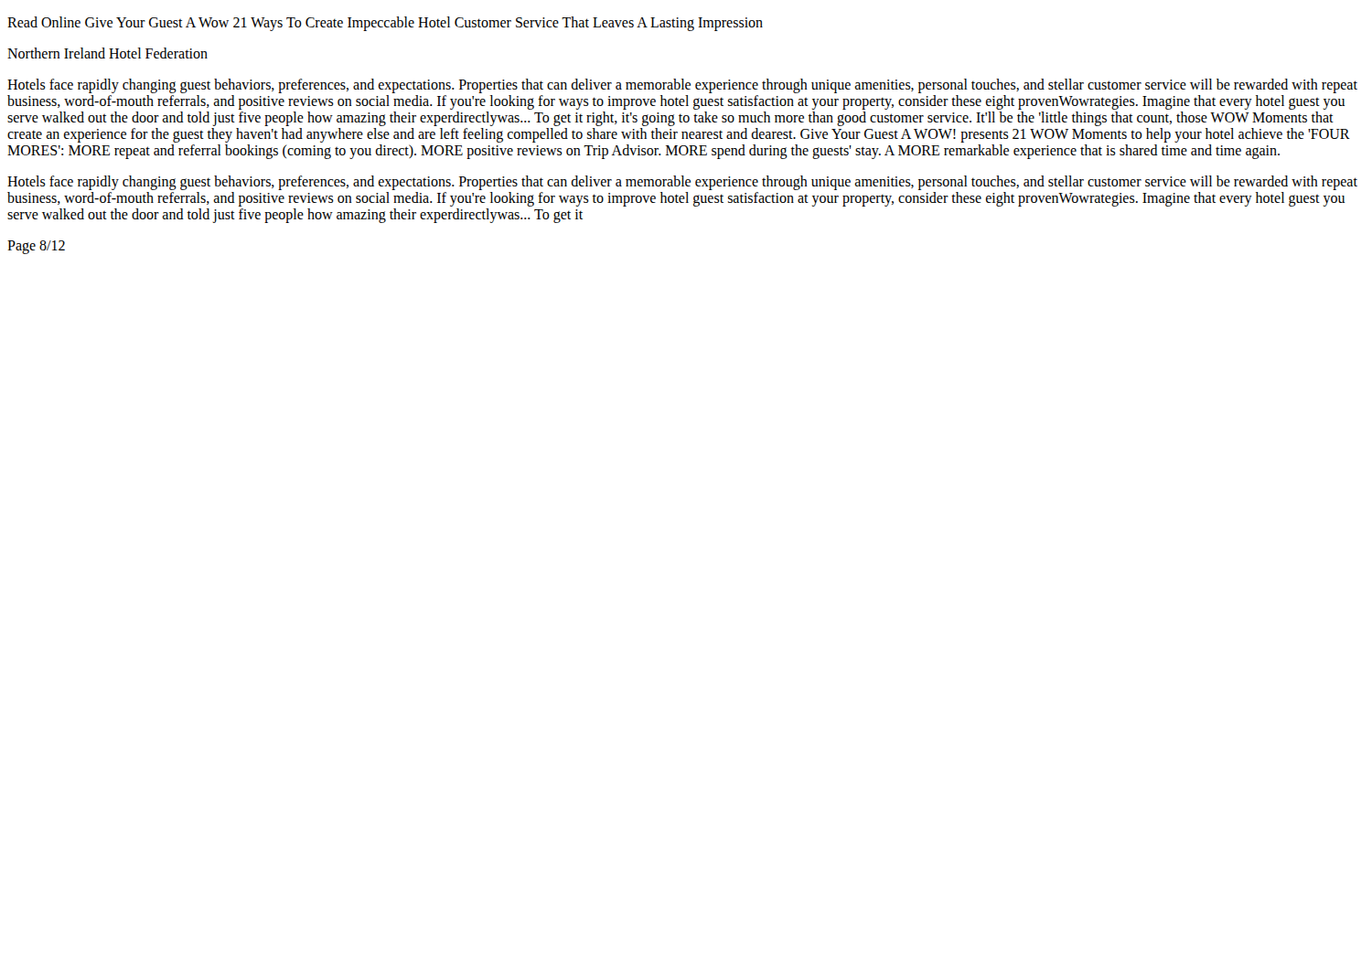Read Online Give Your Guest A Wow 21 Ways To Create Impeccable Hotel Customer Service That Leaves A Lasting Impression
Northern Ireland Hotel Federation
Hotels face rapidly changing guest behaviors, preferences, and expectations. Properties that can deliver a memorable experience through unique amenities, personal touches, and stellar customer service will be rewarded with repeat business, word-of-mouth referrals, and positive reviews on social media. If you're looking for ways to improve hotel guest satisfaction at your property, consider these eight provenWowrategies. Imagine that every hotel guest you serve walked out the door and told just five people how amazing their experdirectlywas... To get it right, it's going to take so much more than good customer service. It'll be the 'little things that count, those WOW Moments that create an experience for the guest they haven't had anywhere else and are left feeling compelled to share with their nearest and dearest. Give Your Guest A WOW! presents 21 WOW Moments to help your hotel achieve the 'FOUR MORES': MORE repeat and referral bookings (coming to you direct). MORE positive reviews on Trip Advisor. MORE spend during the guests' stay. A MORE remarkable experience that is shared time and time again.
Hotels face rapidly changing guest behaviors, preferences, and expectations. Properties that can deliver a memorable experience through unique amenities, personal touches, and stellar customer service will be rewarded with repeat business, word-of-mouth referrals, and positive reviews on social media. If you're looking for ways to improve hotel guest satisfaction at your property, consider these eight provenWowrategies. Imagine that every hotel guest you serve walked out the door and told just five people how amazing their experdirectlywas... To get it
Page 8/12